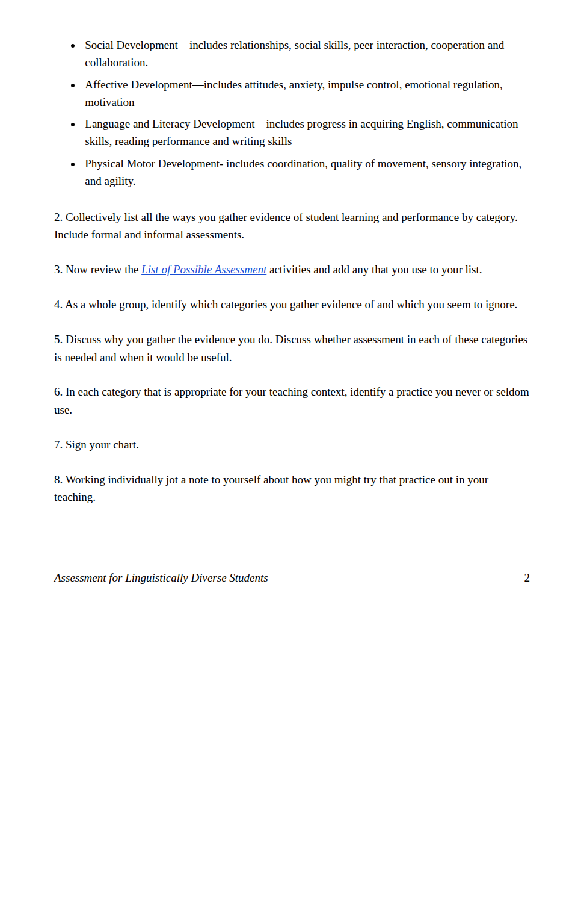Social Development—includes relationships, social skills, peer interaction, cooperation and collaboration.
Affective Development—includes attitudes, anxiety, impulse control, emotional regulation, motivation
Language and Literacy Development—includes progress in acquiring English, communication skills, reading performance and writing skills
Physical Motor Development- includes coordination, quality of movement, sensory integration, and agility.
2. Collectively list all the ways you gather evidence of student learning and performance by category. Include formal and informal assessments.
3. Now review the List of Possible Assessment activities and add any that you use to your list.
4. As a whole group, identify which categories you gather evidence of and which you seem to ignore.
5. Discuss why you gather the evidence you do. Discuss whether assessment in each of these categories is needed and when it would be useful.
6. In each category that is appropriate for your teaching context, identify a practice you never or seldom use.
7. Sign your chart.
8. Working individually jot a note to yourself about how you might try that practice out in your teaching.
Assessment for Linguistically Diverse Students 2